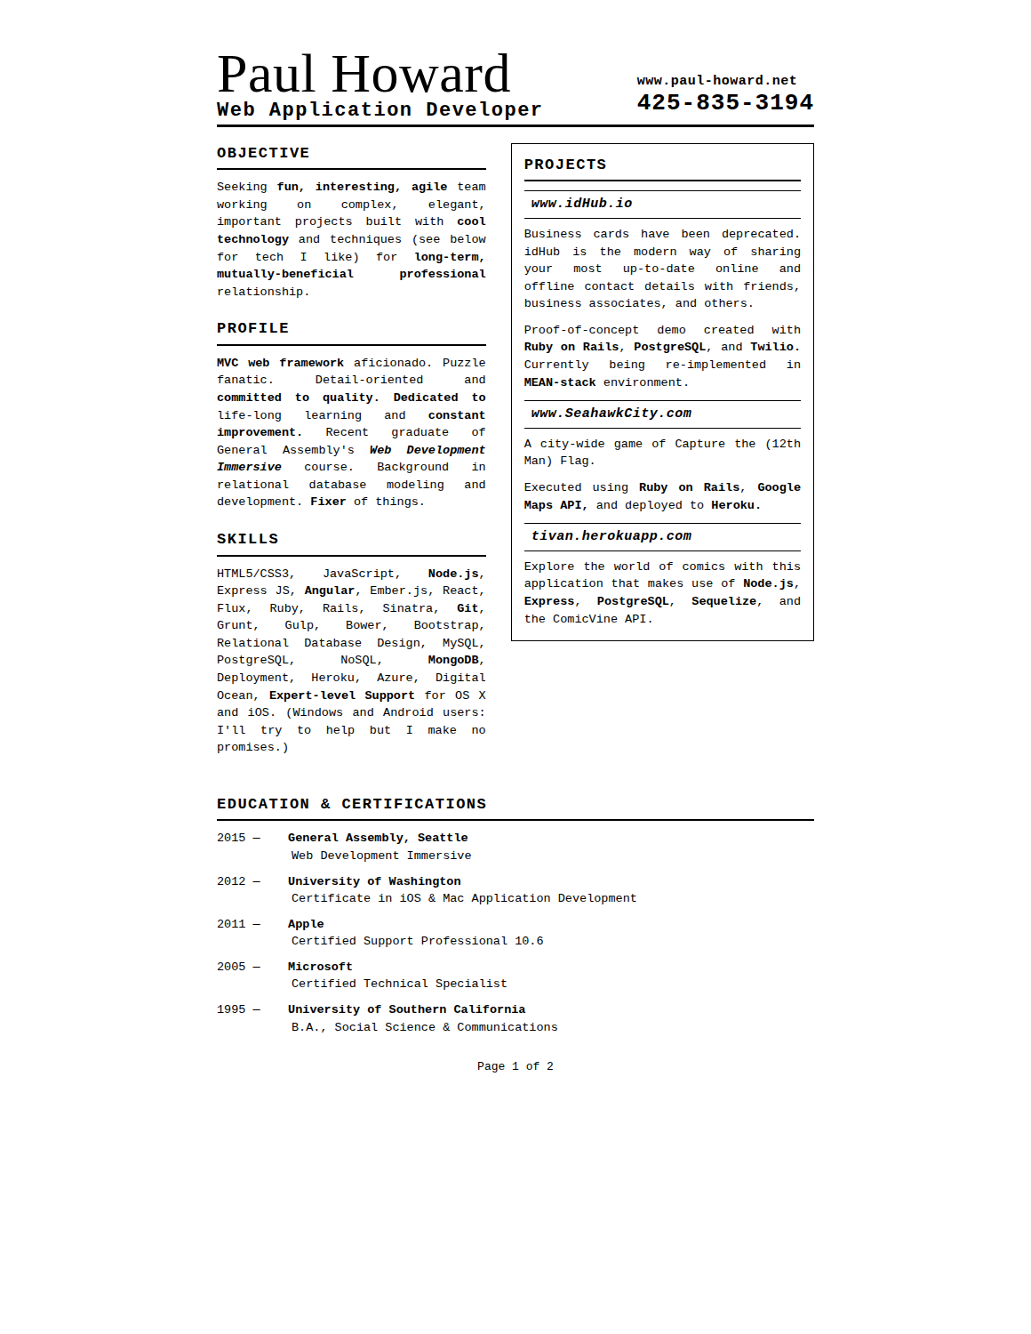Paul Howard
Web Application Developer
www.paul-howard.net
425-835-3194
OBJECTIVE
Seeking fun, interesting, agile team working on complex, elegant, important projects built with cool technology and techniques (see below for tech I like) for long-term, mutually-beneficial professional relationship.
PROFILE
MVC web framework aficionado. Puzzle fanatic. Detail-oriented and committed to quality. Dedicated to life-long learning and constant improvement. Recent graduate of General Assembly's Web Development Immersive course. Background in relational database modeling and development. Fixer of things.
SKILLS
HTML5/CSS3, JavaScript, Node.js, Express JS, Angular, Ember.js, React, Flux, Ruby, Rails, Sinatra, Git, Grunt, Gulp, Bower, Bootstrap, Relational Database Design, MySQL, PostgreSQL, NoSQL, MongoDB, Deployment, Heroku, Azure, Digital Ocean, Expert-level Support for OS X and iOS. (Windows and Android users: I'll try to help but I make no promises.)
PROJECTS
www.idHub.io
Business cards have been deprecated. idHub is the modern way of sharing your most up-to-date online and offline contact details with friends, business associates, and others.
Proof-of-concept demo created with Ruby on Rails, PostgreSQL, and Twilio. Currently being re-implemented in MEAN-stack environment.
www.SeahawkCity.com
A city-wide game of Capture the (12th Man) Flag.
Executed using Ruby on Rails, Google Maps API, and deployed to Heroku.
tivan.herokuapp.com
Explore the world of comics with this application that makes use of Node.js, Express, PostgreSQL, Sequelize, and the ComicVine API.
EDUCATION & CERTIFICATIONS
2015 — General Assembly, Seattle Web Development Immersive
2012 — University of Washington Certificate in iOS & Mac Application Development
2011 — Apple Certified Support Professional 10.6
2005 — Microsoft Certified Technical Specialist
1995 — University of Southern California B.A., Social Science & Communications
Page 1 of 2